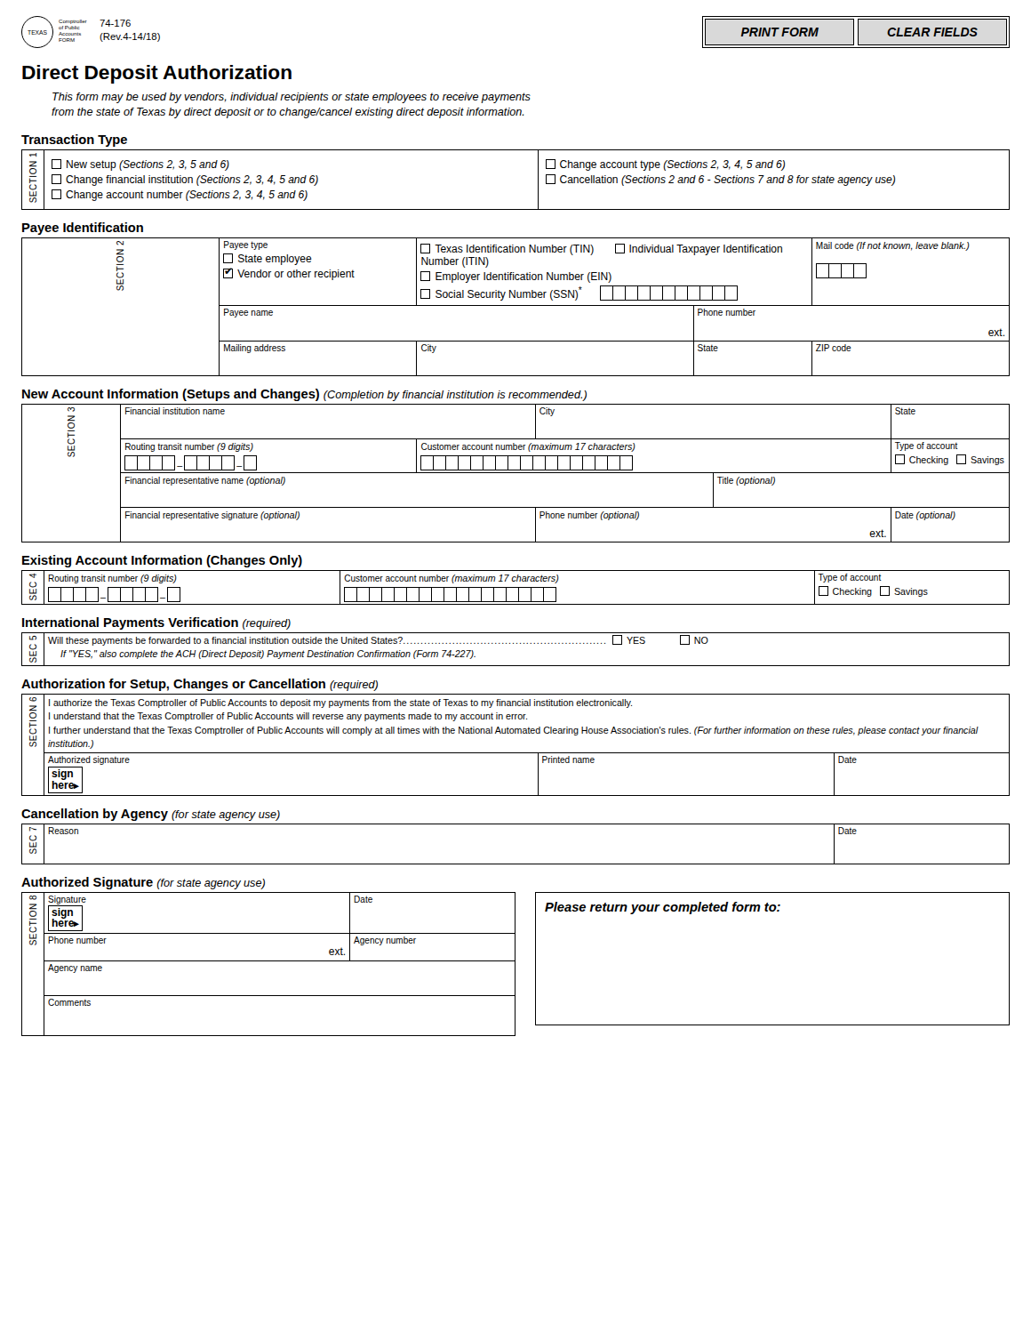TEXAS
Comptroller
of Public
Accounts
FORM
74-176
(Rev.4-14/18)
PRINT FORM
CLEAR FIELDS
Direct Deposit Authorization
This form may be used by vendors, individual recipients or state employees to receive payments
from the state of Texas by direct deposit or to change/cancel existing direct deposit information.
Transaction Type
| SECTION 1 | New setup (Sections 2, 3, 5 and 6) Change financial institution (Sections 2, 3, 4, 5 and 6) Change account number (Sections 2, 3, 4, 5 and 6) | Change account type (Sections 2, 3, 4, 5 and 6) Cancellation (Sections 2 and 6 - Sections 7 and 8 for state agency use) |
Payee Identification
| SECTION 2 | Payee type State employee Vendor or other recipient | Texas Identification Number (TIN) Individual Taxpayer Identification Number (ITIN) Employer Identification Number (EIN) Social Security Number (SSN) * | Mail code (If not known, leave blank.) |
| Payee name | Phone number ext. |
| Mailing address | City | State | ZIP code |
New Account Information (Setups and Changes) (Completion by financial institution is recommended.)
| SECTION 3 | Financial institution name | City | State |
| Routing transit number (9 digits) – – | Customer account number (maximum 17 characters) | Type of account Checking Savings |
| Financial representative name (optional) | Title (optional) |
| Financial representative signature (optional) | Phone number (optional) ext. | Date (optional) |
Existing Account Information (Changes Only)
| SEC 4 | Routing transit number (9 digits) – – | Customer account number (maximum 17 characters) | Type of account Checking Savings |
International Payments Verification (required)
| SEC 5 | Will these payments be forwarded to a financial institution outside the United States? .......................................................... YES NO If "YES," also complete the ACH (Direct Deposit) Payment Destination Confirmation (Form 74-227). |
Authorization for Setup, Changes or Cancellation (required)
| SECTION 6 | I authorize the Texas Comptroller of Public Accounts to deposit my payments from the state of Texas to my financial institution electronically. I understand that the Texas Comptroller of Public Accounts will reverse any payments made to my account in error. I further understand that the Texas Comptroller of Public Accounts will comply at all times with the National Automated Clearing House Association's rules. (For further information on these rules, please contact your financial institution.) |
| Authorized signature sign here ▸ | Printed name | Date |
Cancellation by Agency (for state agency use)
| SEC 7 | Reason | Date |
Authorized Signature (for state agency use)
| SECTION 8 | Signature sign here ▸ | Date |
| Phone number ext. | Agency number |
| Agency name |
| Comments |
Please return your completed form to: